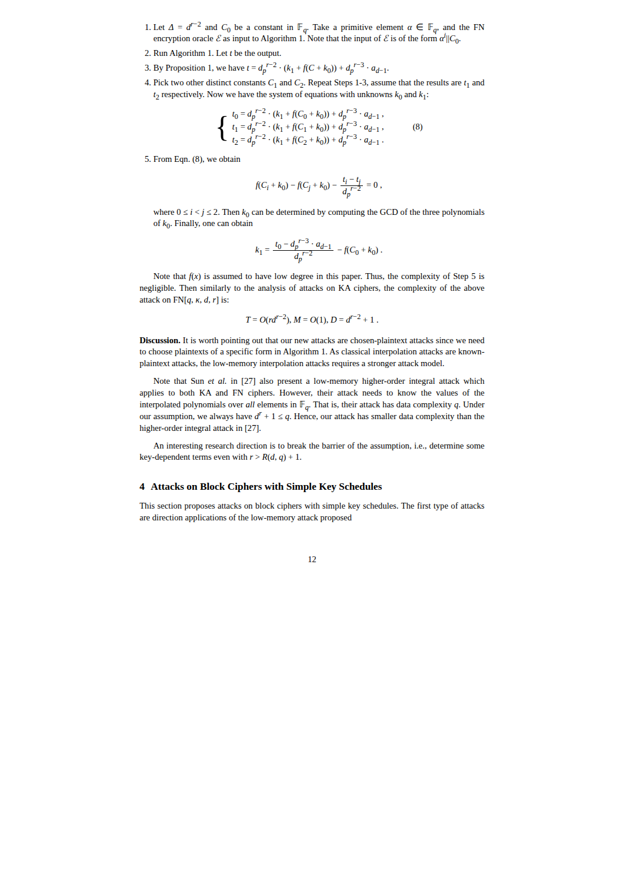Let Δ = dr−2 and C0 be a constant in 𝔽q. Take a primitive element α ∈ 𝔽q, and the FN encryption oracle ℰ as input to Algorithm 1. Note that the input of ℰ is of the form αi||C0.
Run Algorithm 1. Let t be the output.
By Proposition 1, we have t = dpr−2 · (k1 + f(C + k0)) + dpr−3 · ad−1.
Pick two other distinct constants C1 and C2. Repeat Steps 1-3, assume that the results are t1 and t2 respectively. Now we have the system of equations with unknowns k0 and k1:
{
t0 = dpr−2 · (k1 + f(C0 + k0)) + dpr−3 · ad−1 , t1 = dpr−2 · (k1 + f(C1 + k0)) + dpr−3 · ad−1 , t2 = dpr−2 · (k1 + f(C2 + k0)) + dpr−3 · ad−1 .
(8)
From Eqn. (8), we obtain
f(Ci + k0) − f(Cj + k0) − ti − tj dpr−2 = 0 ,
where 0 ≤ i < j ≤ 2. Then k0 can be determined by computing the GCD of the three polynomials of k0. Finally, one can obtain
k1 = t0 − dpr−3 · ad−1 dpr−2 − f(C0 + k0) .
Note that f(x) is assumed to have low degree in this paper. Thus, the complexity of Step 5 is negligible. Then similarly to the analysis of attacks on KA ciphers, the complexity of the above attack on FN[q, κ, d, r] is:
T = O(rdr−2), M = O(1), D = dr−2 + 1 .
Discussion. It is worth pointing out that our new attacks are chosen-plaintext attacks since we need to choose plaintexts of a specific form in Algorithm 1. As classical interpolation attacks are known-plaintext attacks, the low-memory interpolation attacks requires a stronger attack model.
Note that Sun et al. in [27] also present a low-memory higher-order integral attack which applies to both KA and FN ciphers. However, their attack needs to know the values of the interpolated polynomials over all elements in 𝔽q. That is, their attack has data complexity q. Under our assumption, we always have dr + 1 ≤ q. Hence, our attack has smaller data complexity than the higher-order integral attack in [27].
An interesting research direction is to break the barrier of the assumption, i.e., determine some key-dependent terms even with r > R(d, q) + 1.
4 Attacks on Block Ciphers with Simple Key Schedules
This section proposes attacks on block ciphers with simple key schedules. The first type of attacks are direction applications of the low-memory attack proposed
12